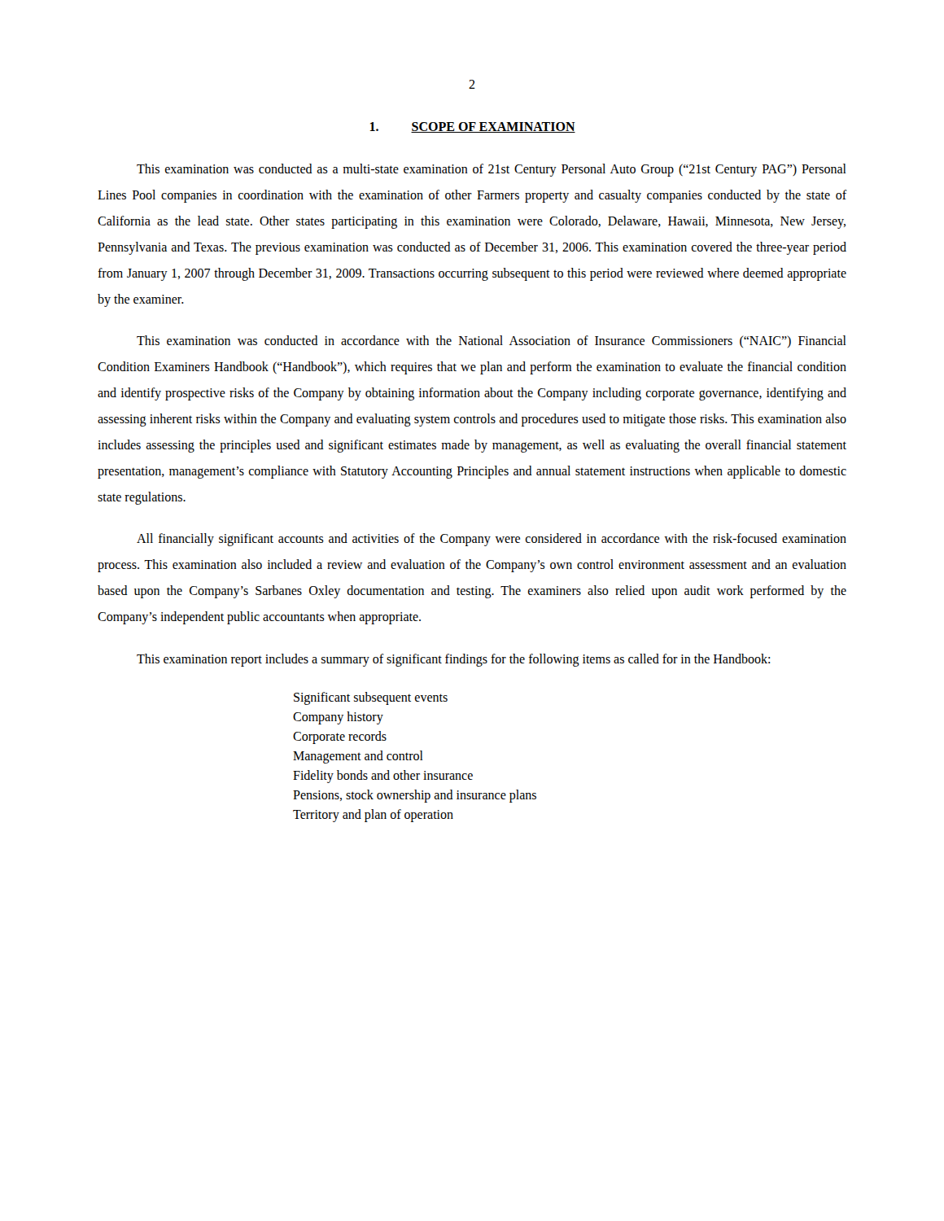2
1. SCOPE OF EXAMINATION
This examination was conducted as a multi-state examination of 21st Century Personal Auto Group (“21st Century PAG”) Personal Lines Pool companies in coordination with the examination of other Farmers property and casualty companies conducted by the state of California as the lead state. Other states participating in this examination were Colorado, Delaware, Hawaii, Minnesota, New Jersey, Pennsylvania and Texas. The previous examination was conducted as of December 31, 2006. This examination covered the three-year period from January 1, 2007 through December 31, 2009. Transactions occurring subsequent to this period were reviewed where deemed appropriate by the examiner.
This examination was conducted in accordance with the National Association of Insurance Commissioners (“NAIC”) Financial Condition Examiners Handbook (“Handbook”), which requires that we plan and perform the examination to evaluate the financial condition and identify prospective risks of the Company by obtaining information about the Company including corporate governance, identifying and assessing inherent risks within the Company and evaluating system controls and procedures used to mitigate those risks. This examination also includes assessing the principles used and significant estimates made by management, as well as evaluating the overall financial statement presentation, management’s compliance with Statutory Accounting Principles and annual statement instructions when applicable to domestic state regulations.
All financially significant accounts and activities of the Company were considered in accordance with the risk-focused examination process. This examination also included a review and evaluation of the Company’s own control environment assessment and an evaluation based upon the Company’s Sarbanes Oxley documentation and testing. The examiners also relied upon audit work performed by the Company’s independent public accountants when appropriate.
This examination report includes a summary of significant findings for the following items as called for in the Handbook:
Significant subsequent events
Company history
Corporate records
Management and control
Fidelity bonds and other insurance
Pensions, stock ownership and insurance plans
Territory and plan of operation